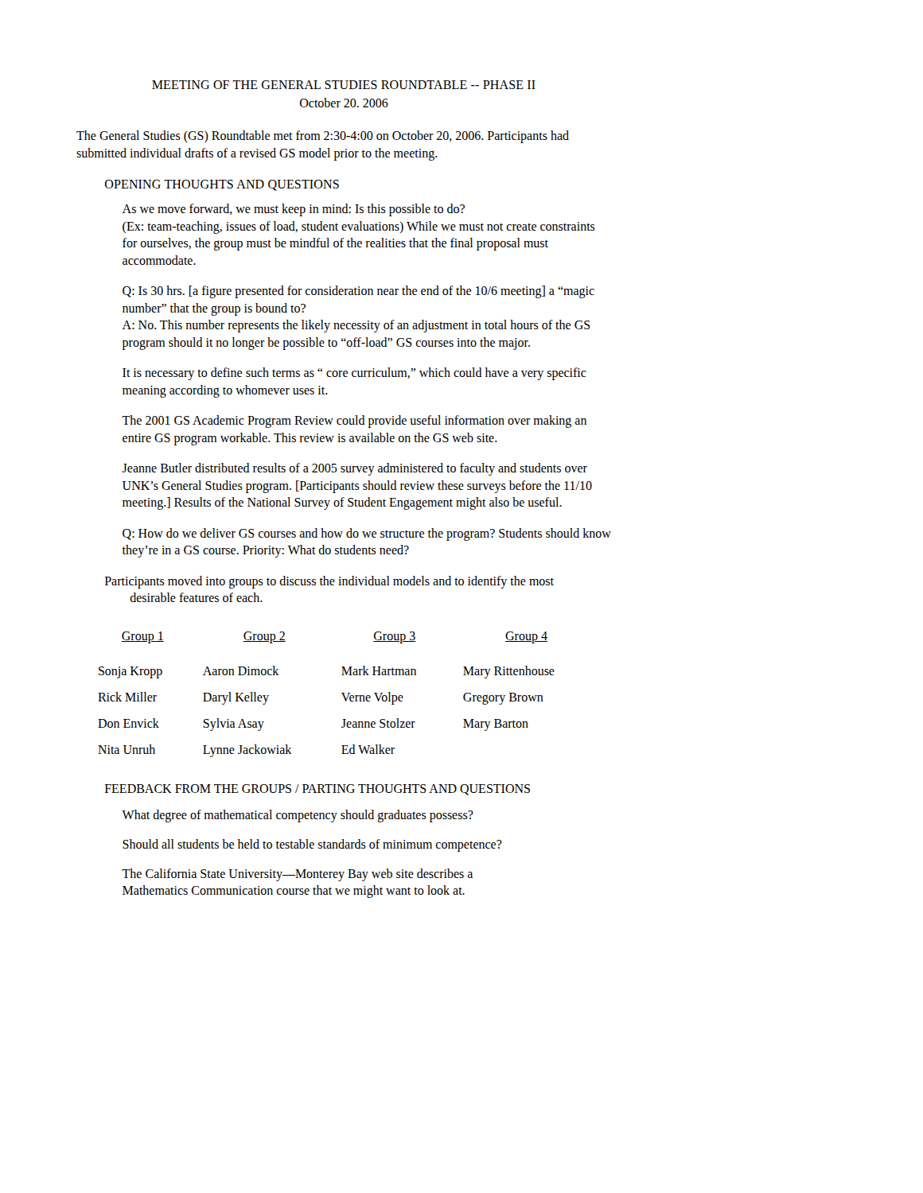MEETING OF THE GENERAL STUDIES ROUNDTABLE -- PHASE II
October 20. 2006
The General Studies (GS) Roundtable met from 2:30-4:00 on October 20, 2006. Participants had submitted individual drafts of a revised GS model prior to the meeting.
OPENING THOUGHTS AND QUESTIONS
As we move forward, we must keep in mind: Is this possible to do?
(Ex: team-teaching, issues of load, student evaluations) While we must not create constraints for ourselves, the group must be mindful of the realities that the final proposal must accommodate.
Q: Is 30 hrs. [a figure presented for consideration near the end of the 10/6 meeting] a “magic number” that the group is bound to?
A: No. This number represents the likely necessity of an adjustment in total hours of the GS program should it no longer be possible to “off-load” GS courses into the major.
It is necessary to define such terms as “ core curriculum,” which could have a very specific meaning according to whomever uses it.
The 2001 GS Academic Program Review could provide useful information over making an entire GS program workable. This review is available on the GS web site.
Jeanne Butler distributed results of a 2005 survey administered to faculty and students over UNK’s General Studies program. [Participants should review these surveys before the 11/10 meeting.] Results of the National Survey of Student Engagement might also be useful.
Q: How do we deliver GS courses and how do we structure the program? Students should know they’re in a GS course. Priority: What do students need?
Participants moved into groups to discuss the individual models and to identify the most
desirable features of each.
| Group 1 | Group 2 | Group 3 | Group 4 |
| --- | --- | --- | --- |
| Sonja Kropp | Aaron Dimock | Mark Hartman | Mary Rittenhouse |
| Rick Miller | Daryl Kelley | Verne Volpe | Gregory Brown |
| Don Envick | Sylvia Asay | Jeanne Stolzer | Mary Barton |
| Nita Unruh | Lynne Jackowiak | Ed Walker | |
FEEDBACK FROM THE GROUPS / PARTING THOUGHTS AND QUESTIONS
What degree of mathematical competency should graduates possess?
Should all students be held to testable standards of minimum competence?
The California State University—Monterey Bay web site describes a
Mathematics Communication course that we might want to look at.